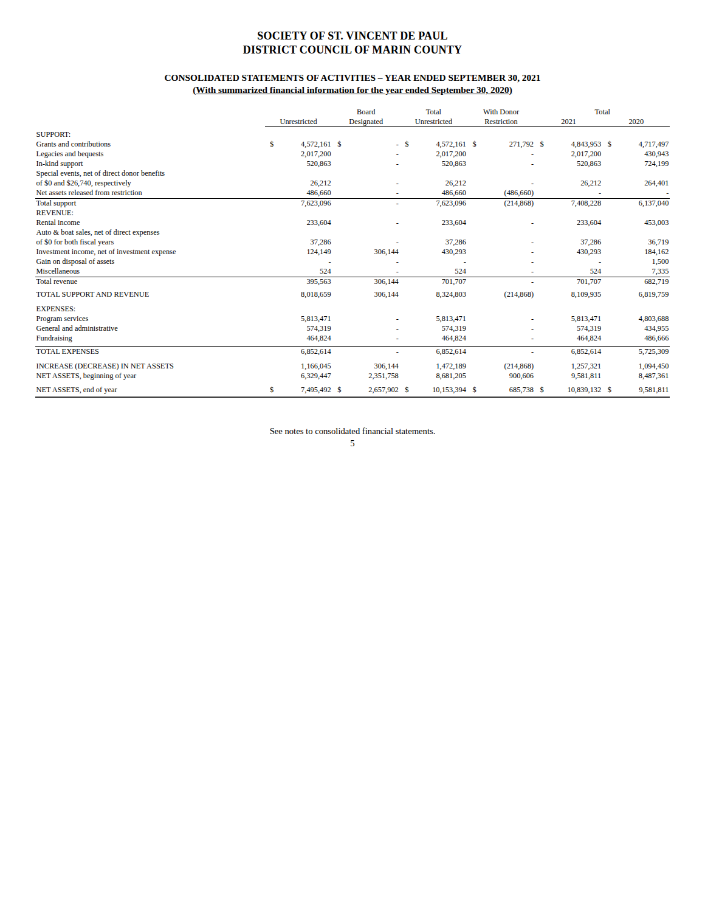SOCIETY OF ST. VINCENT DE PAUL
DISTRICT COUNCIL OF MARIN COUNTY
CONSOLIDATED STATEMENTS OF ACTIVITIES – YEAR ENDED SEPTEMBER 30, 2021
(With summarized financial information for the year ended September 30, 2020)
| | | Board | Total | With Donor | Total |
| | Unrestricted | Designated | Unrestricted | Restriction | 2021 | 2020 |
| SUPPORT: | |
| Grants and contributions | $ | 4,572,161 | $ | - | $ | 4,572,161 | $ | 271,792 | $ | 4,843,953 | $ | 4,717,497 |
| Legacies and bequests | | 2,017,200 | | - | | 2,017,200 | | - | | 2,017,200 | | 430,943 |
| In-kind support | | 520,863 | | - | | 520,863 | | - | | 520,863 | | 724,199 |
| Special events, net of direct donor benefits | |
| of $0 and $26,740, respectively | | 26,212 | | - | | 26,212 | | - | | 26,212 | | 264,401 |
| Net assets released from restriction | | 486,660 | | - | | 486,660 | | (486,660) | | - | | - |
| Total support | | 7,623,096 | | - | | 7,623,096 | | (214,868) | | 7,408,228 | | 6,137,040 |
| REVENUE: | |
| Rental income | | 233,604 | | - | | 233,604 | | - | | 233,604 | | 453,003 |
| Auto & boat sales, net of direct expenses | |
| of $0 for both fiscal years | | 37,286 | | - | | 37,286 | | - | | 37,286 | | 36,719 |
| Investment income, net of investment expense | | 124,149 | | 306,144 | | 430,293 | | - | | 430,293 | | 184,162 |
| Gain on disposal of assets | | - | | - | | - | | - | | - | | 1,500 |
| Miscellaneous | | 524 | | - | | 524 | | - | | 524 | | 7,335 |
| Total revenue | | 395,563 | | 306,144 | | 701,707 | | - | | 701,707 | | 682,719 |
| TOTAL SUPPORT AND REVENUE | | 8,018,659 | | 306,144 | | 8,324,803 | | (214,868) | | 8,109,935 | | 6,819,759 |
| EXPENSES: | |
| Program services | | 5,813,471 | | - | | 5,813,471 | | - | | 5,813,471 | | 4,803,688 |
| General and administrative | | 574,319 | | - | | 574,319 | | - | | 574,319 | | 434,955 |
| Fundraising | | 464,824 | | - | | 464,824 | | - | | 464,824 | | 486,666 |
| TOTAL EXPENSES | | 6,852,614 | | - | | 6,852,614 | | - | | 6,852,614 | | 5,725,309 |
| INCREASE (DECREASE) IN NET ASSETS | | 1,166,045 | | 306,144 | | 1,472,189 | | (214,868) | | 1,257,321 | | 1,094,450 |
| NET ASSETS, beginning of year | | 6,329,447 | | 2,351,758 | | 8,681,205 | | 900,606 | | 9,581,811 | | 8,487,361 |
| NET ASSETS, end of year | $ | 7,495,492 | $ | 2,657,902 | $ | 10,153,394 | $ | 685,738 | $ | 10,839,132 | $ | 9,581,811 |
See notes to consolidated financial statements.
5